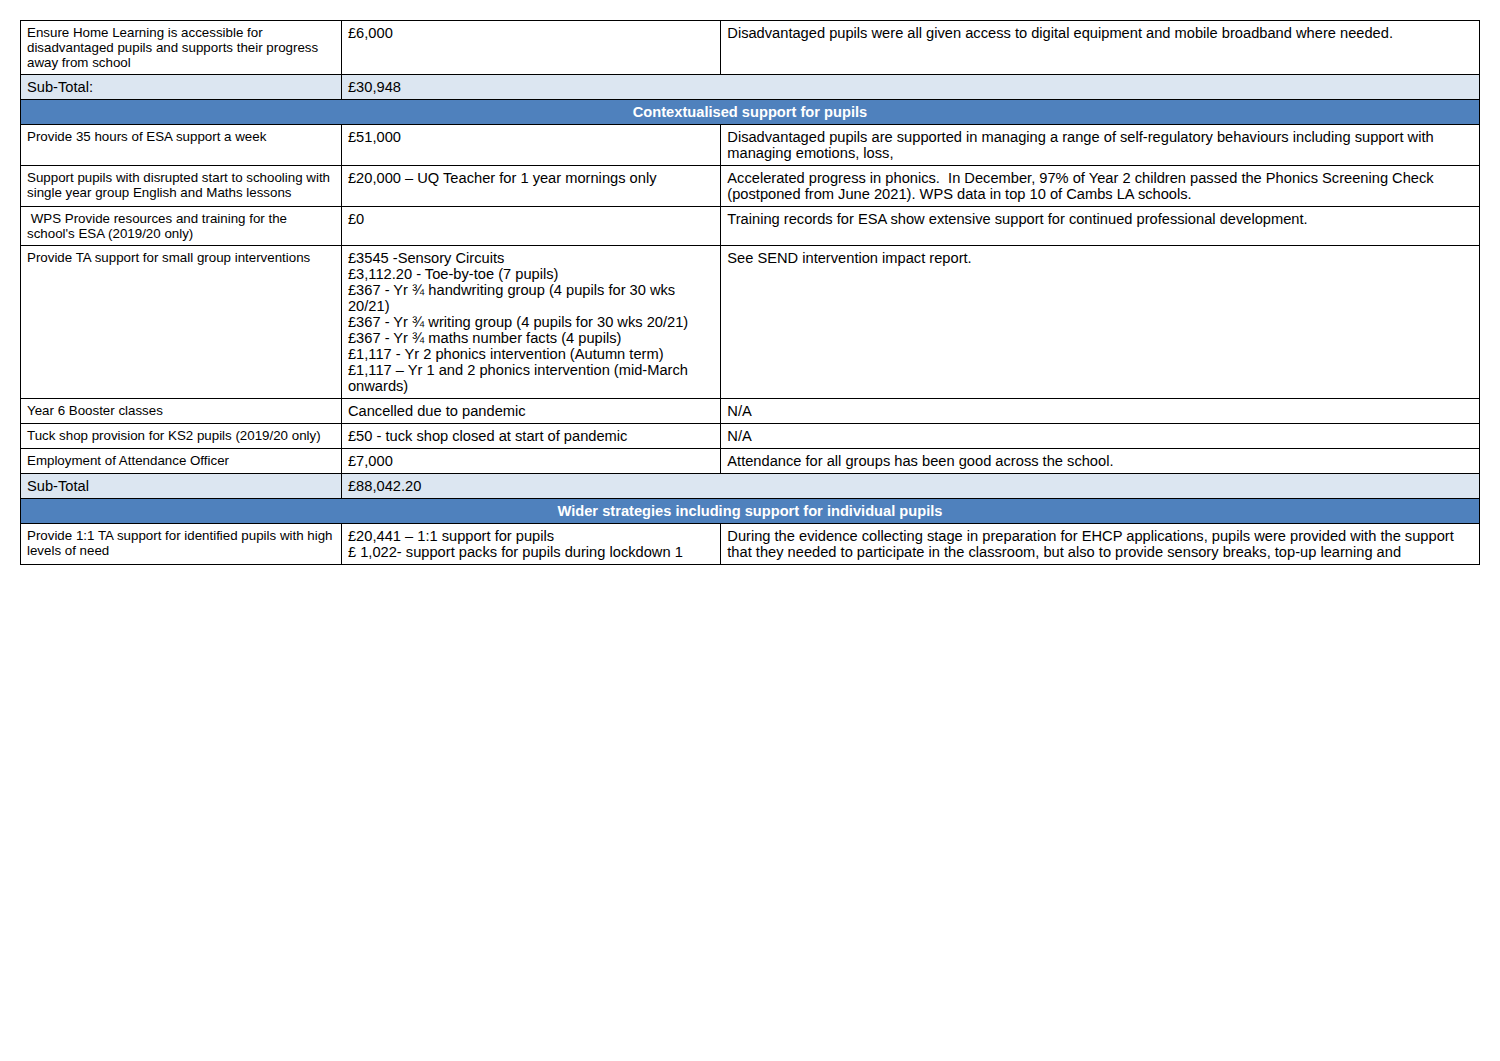| Ensure Home Learning is accessible for disadvantaged pupils and supports their progress away from school | £6,000 | Disadvantaged pupils were all given access to digital equipment and mobile broadband where needed. |
| Sub-Total: | £30,948 |
| Contextualised support for pupils |
| Provide 35 hours of ESA support a week | £51,000 | Disadvantaged pupils are supported in managing a range of self-regulatory behaviours including support with managing emotions, loss, |
| Support pupils with disrupted start to schooling with single year group English and Maths lessons | £20,000 – UQ Teacher for 1 year mornings only | Accelerated progress in phonics. In December, 97% of Year 2 children passed the Phonics Screening Check (postponed from June 2021). WPS data in top 10 of Cambs LA schools. |
| WPS Provide resources and training for the school's ESA (2019/20 only) | £0 | Training records for ESA show extensive support for continued professional development. |
| Provide TA support for small group interventions | £3545 -Sensory Circuits £3,112.20 - Toe-by-toe (7 pupils) £367 - Yr ¾ handwriting group (4 pupils for 30 wks 20/21) £367 - Yr ¾ writing group (4 pupils for 30 wks 20/21) £367 - Yr ¾ maths number facts (4 pupils) £1,117 - Yr 2 phonics intervention (Autumn term) £1,117 – Yr 1 and 2 phonics intervention (mid-March onwards) | See SEND intervention impact report. |
| Year 6 Booster classes | Cancelled due to pandemic | N/A |
| Tuck shop provision for KS2 pupils (2019/20 only) | £50 - tuck shop closed at start of pandemic | N/A |
| Employment of Attendance Officer | £7,000 | Attendance for all groups has been good across the school. |
| Sub-Total | £88,042.20 |
| Wider strategies including support for individual pupils |
| Provide 1:1 TA support for identified pupils with high levels of need | £20,441 – 1:1 support for pupils £ 1,022- support packs for pupils during lockdown 1 | During the evidence collecting stage in preparation for EHCP applications, pupils were provided with the support that they needed to participate in the classroom, but also to provide sensory breaks, top-up learning and |